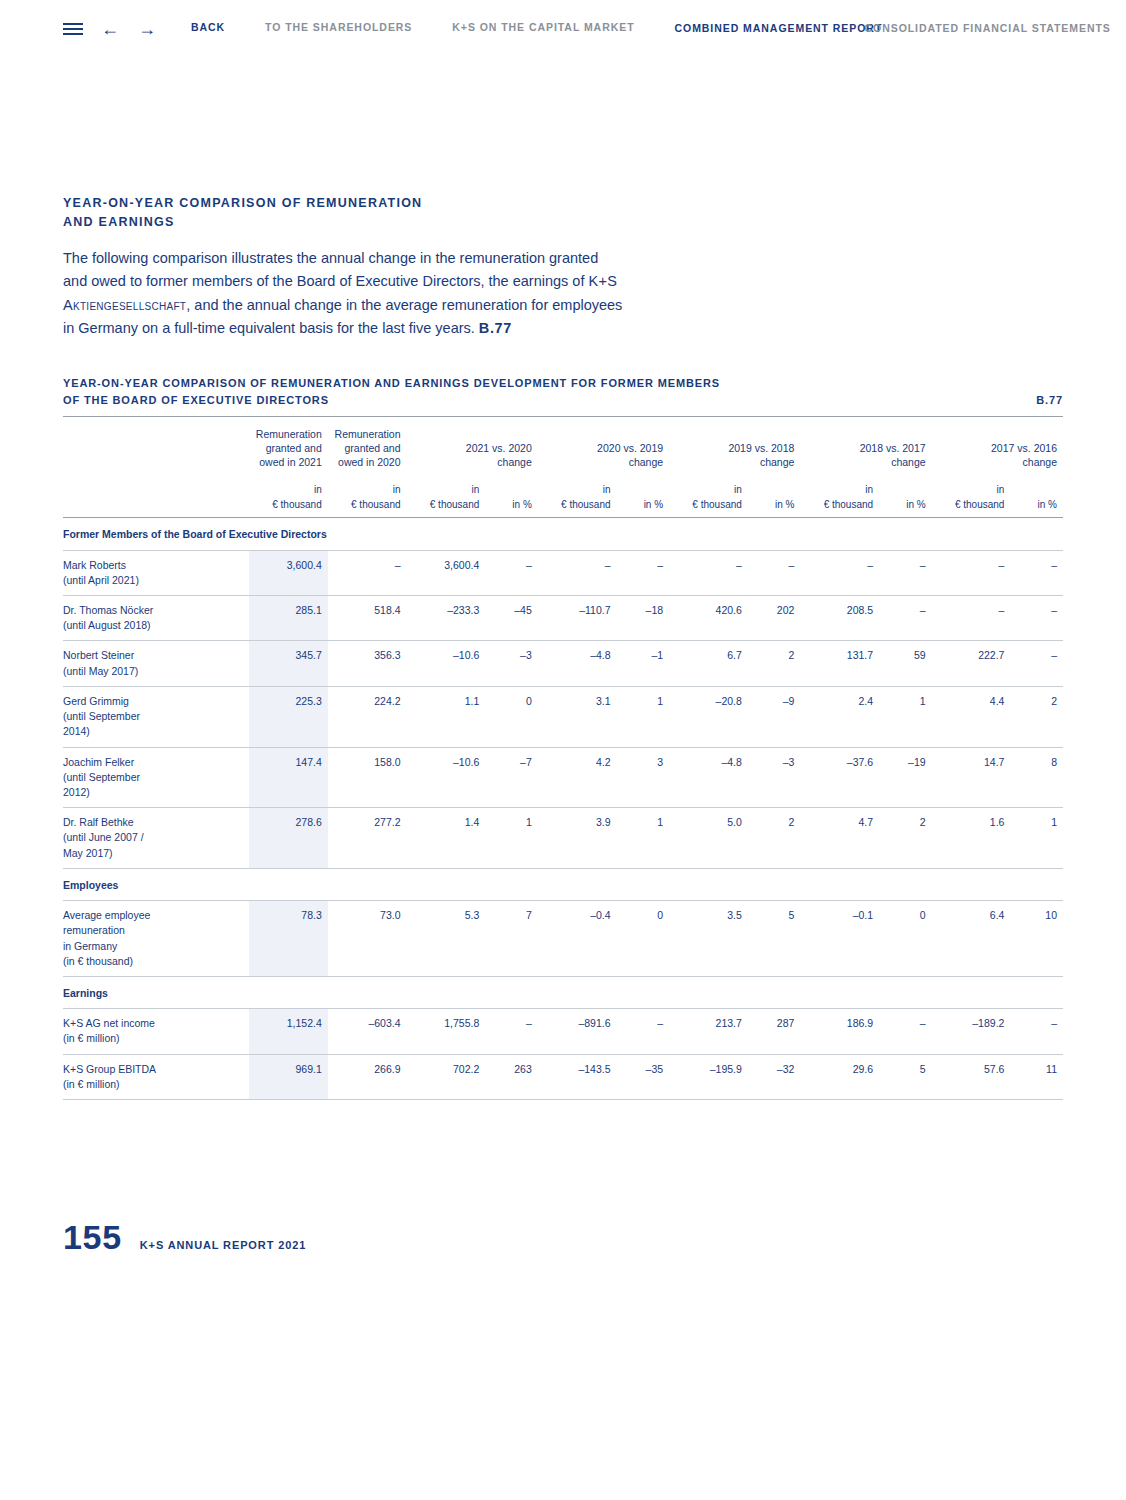← →
BACK
TO THE SHAREHOLDERS
K+S ON THE CAPITAL MARKET
COMBINED MANAGEMENT REPORT
CONSOLIDATED FINANCIAL STATEMENTS
YEAR-ON-YEAR COMPARISON OF REMUNERATION
AND EARNINGS
The following comparison illustrates the annual change in the remuneration granted and owed to former members of the Board of Executive Directors, the earnings of K+S Aktiengesellschaft, and the annual change in the average remuneration for employees in Germany on a full-time equivalent basis for the last five years. B.77
YEAR-ON-YEAR COMPARISON OF REMUNERATION AND EARNINGS DEVELOPMENT FOR FORMER MEMBERS
OF THE BOARD OF EXECUTIVE DIRECTORS
B.77
| | Remuneration granted and owed in 2021 | Remuneration granted and owed in 2020 | 2021 vs. 2020 change | 2020 vs. 2019 change | 2019 vs. 2018 change | 2018 vs. 2017 change | 2017 vs. 2016 change |
| --- | --- | --- | --- | --- | --- | --- | --- |
| | in € thousand | in € thousand | in € thousand | in % | in € thousand | in % | in € thousand | in % | in € thousand | in % | in € thousand | in % |
| Former Members of the Board of Executive Directors |
| Mark Roberts (until April 2021) | 3,600.4 | – | 3,600.4 | – | – | – | – | – | – | – | – | – |
| Dr. Thomas Nöcker (until August 2018) | 285.1 | 518.4 | –233.3 | –45 | –110.7 | –18 | 420.6 | 202 | 208.5 | – | – | – |
| Norbert Steiner (until May 2017) | 345.7 | 356.3 | –10.6 | –3 | –4.8 | –1 | 6.7 | 2 | 131.7 | 59 | 222.7 | – |
| Gerd Grimmig (until September 2014) | 225.3 | 224.2 | 1.1 | 0 | 3.1 | 1 | –20.8 | –9 | 2.4 | 1 | 4.4 | 2 |
| Joachim Felker (until September 2012) | 147.4 | 158.0 | –10.6 | –7 | 4.2 | 3 | –4.8 | –3 | –37.6 | –19 | 14.7 | 8 |
| Dr. Ralf Bethke (until June 2007 / May 2017) | 278.6 | 277.2 | 1.4 | 1 | 3.9 | 1 | 5.0 | 2 | 4.7 | 2 | 1.6 | 1 |
| Employees |
| Average employee remuneration in Germany (in € thousand) | 78.3 | 73.0 | 5.3 | 7 | –0.4 | 0 | 3.5 | 5 | –0.1 | 0 | 6.4 | 10 |
| Earnings |
| K+S AG net income (in € million) | 1,152.4 | –603.4 | 1,755.8 | – | –891.6 | – | 213.7 | 287 | 186.9 | – | –189.2 | – |
| K+S Group EBITDA (in € million) | 969.1 | 266.9 | 702.2 | 263 | –143.5 | –35 | –195.9 | –32 | 29.6 | 5 | 57.6 | 11 |
155
K+S ANNUAL REPORT 2021